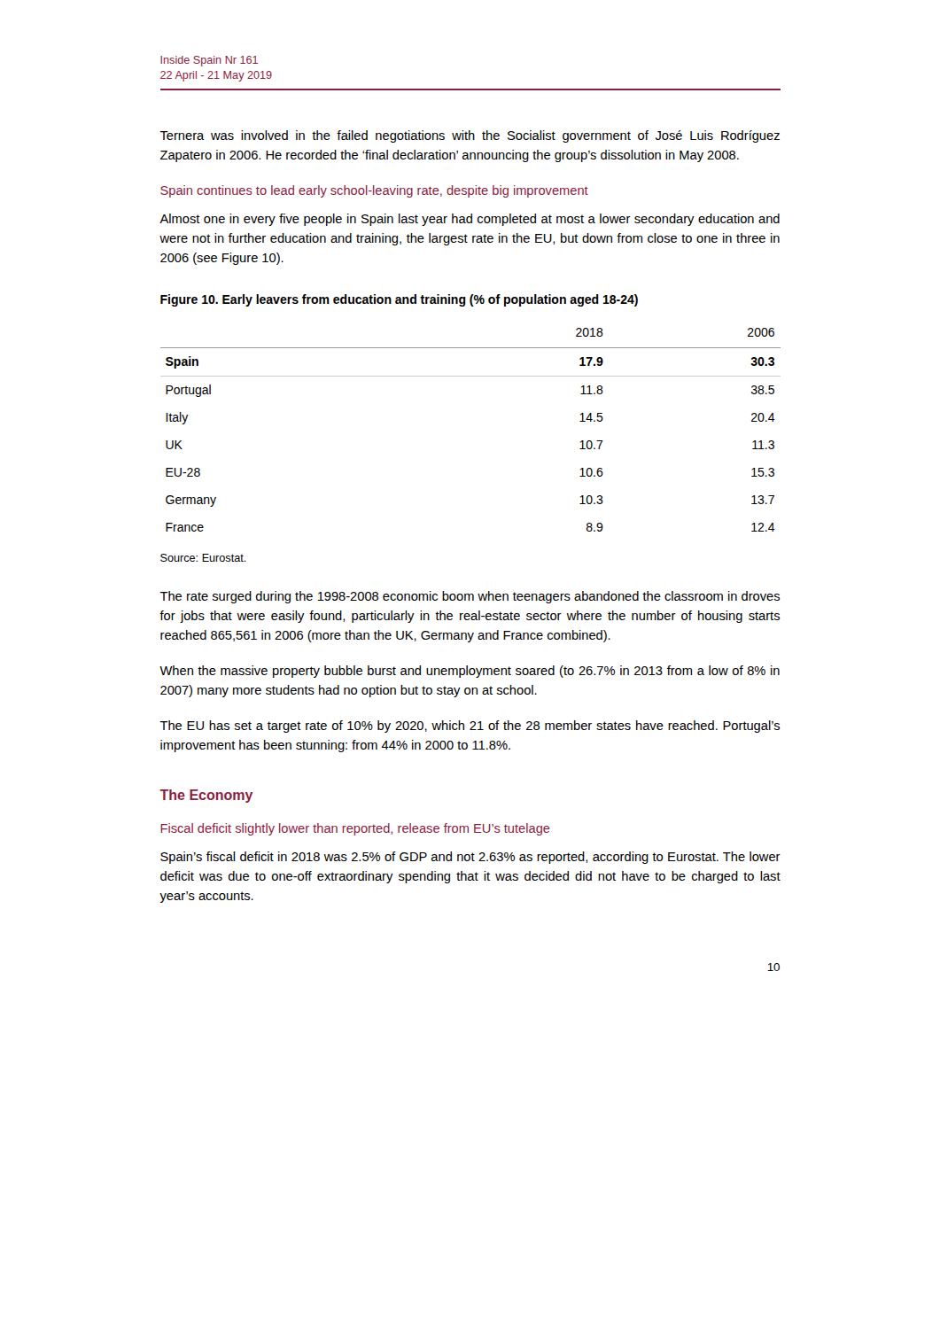Inside Spain Nr 161
22 April - 21 May 2019
Ternera was involved in the failed negotiations with the Socialist government of José Luis Rodríguez Zapatero in 2006. He recorded the ‘final declaration’ announcing the group’s dissolution in May 2008.
Spain continues to lead early school-leaving rate, despite big improvement
Almost one in every five people in Spain last year had completed at most a lower secondary education and were not in further education and training, the largest rate in the EU, but down from close to one in three in 2006 (see Figure 10).
Figure 10. Early leavers from education and training (% of population aged 18-24)
| | 2018 | 2006 |
| --- | --- | --- |
| Spain | 17.9 | 30.3 |
| Portugal | 11.8 | 38.5 |
| Italy | 14.5 | 20.4 |
| UK | 10.7 | 11.3 |
| EU-28 | 10.6 | 15.3 |
| Germany | 10.3 | 13.7 |
| France | 8.9 | 12.4 |
Source: Eurostat.
The rate surged during the 1998-2008 economic boom when teenagers abandoned the classroom in droves for jobs that were easily found, particularly in the real-estate sector where the number of housing starts reached 865,561 in 2006 (more than the UK, Germany and France combined).
When the massive property bubble burst and unemployment soared (to 26.7% in 2013 from a low of 8% in 2007) many more students had no option but to stay on at school.
The EU has set a target rate of 10% by 2020, which 21 of the 28 member states have reached. Portugal’s improvement has been stunning: from 44% in 2000 to 11.8%.
The Economy
Fiscal deficit slightly lower than reported, release from EU’s tutelage
Spain’s fiscal deficit in 2018 was 2.5% of GDP and not 2.63% as reported, according to Eurostat. The lower deficit was due to one-off extraordinary spending that it was decided did not have to be charged to last year’s accounts.
10